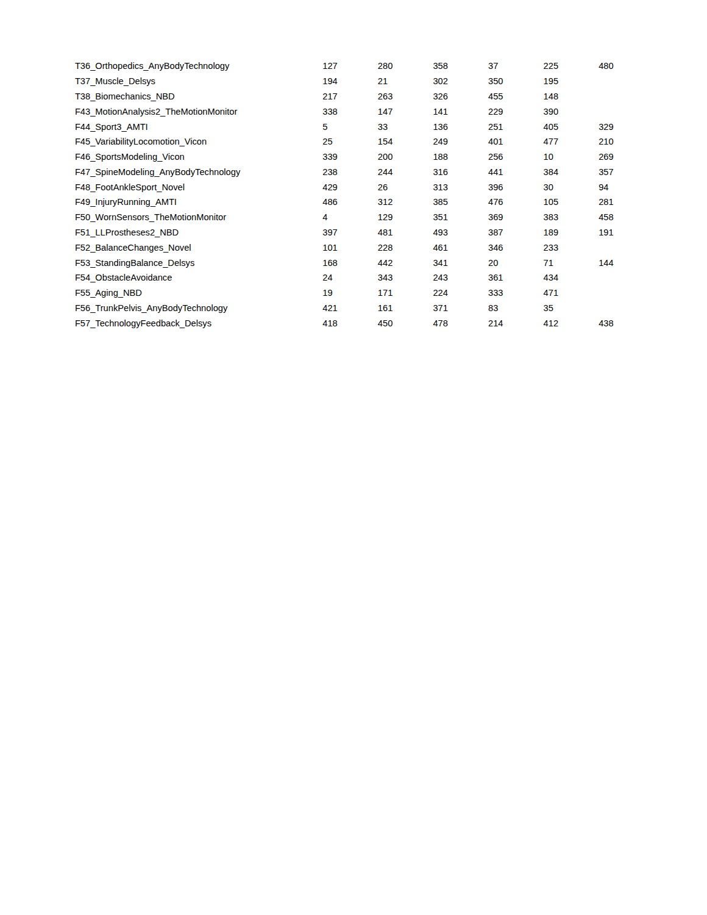| T36_Orthopedics_AnyBodyTechnology | 127 | 280 | 358 | 37 | 225 | 480 |
| T37_Muscle_Delsys | 194 | 21 | 302 | 350 | 195 | |
| T38_Biomechanics_NBD | 217 | 263 | 326 | 455 | 148 | |
| F43_MotionAnalysis2_TheMotionMonitor | 338 | 147 | 141 | 229 | 390 | |
| F44_Sport3_AMTI | 5 | 33 | 136 | 251 | 405 | 329 |
| F45_VariabilityLocomotion_Vicon | 25 | 154 | 249 | 401 | 477 | 210 |
| F46_SportsModeling_Vicon | 339 | 200 | 188 | 256 | 10 | 269 |
| F47_SpineModeling_AnyBodyTechnology | 238 | 244 | 316 | 441 | 384 | 357 |
| F48_FootAnkleSport_Novel | 429 | 26 | 313 | 396 | 30 | 94 |
| F49_InjuryRunning_AMTI | 486 | 312 | 385 | 476 | 105 | 281 |
| F50_WornSensors_TheMotionMonitor | 4 | 129 | 351 | 369 | 383 | 458 |
| F51_LLProstheses2_NBD | 397 | 481 | 493 | 387 | 189 | 191 |
| F52_BalanceChanges_Novel | 101 | 228 | 461 | 346 | 233 | |
| F53_StandingBalance_Delsys | 168 | 442 | 341 | 20 | 71 | 144 |
| F54_ObstacleAvoidance | 24 | 343 | 243 | 361 | 434 | |
| F55_Aging_NBD | 19 | 171 | 224 | 333 | 471 | |
| F56_TrunkPelvis_AnyBodyTechnology | 421 | 161 | 371 | 83 | 35 | |
| F57_TechnologyFeedback_Delsys | 418 | 450 | 478 | 214 | 412 | 438 |